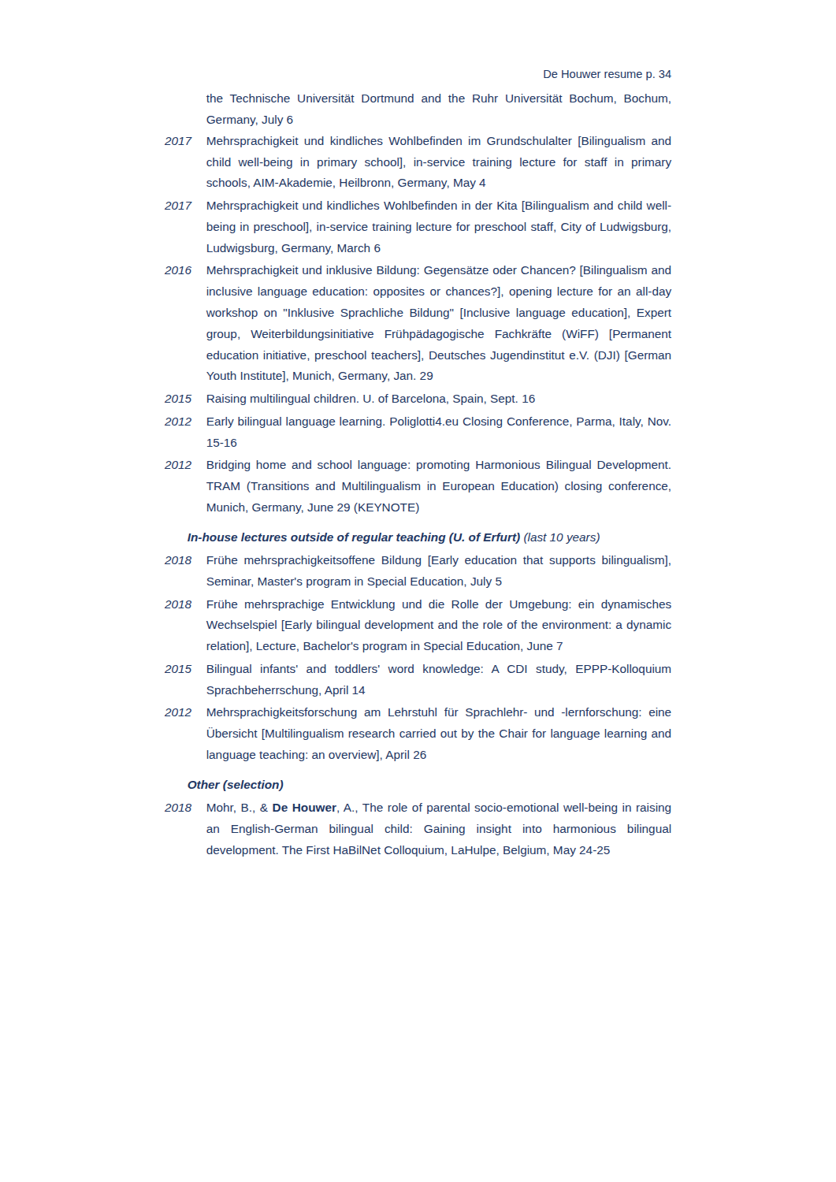De Houwer resume p. 34
the Technische Universität Dortmund and the Ruhr Universität Bochum, Bochum, Germany, July 6
2017
Mehrsprachigkeit und kindliches Wohlbefinden im Grundschulalter [Bilingualism and child well-being in primary school], in-service training lecture for staff in primary schools, AIM-Akademie, Heilbronn, Germany, May 4
2017
Mehrsprachigkeit und kindliches Wohlbefinden in der Kita [Bilingualism and child well-being in preschool], in-service training lecture for preschool staff, City of Ludwigsburg, Ludwigsburg, Germany, March 6
2016
Mehrsprachigkeit und inklusive Bildung: Gegensätze oder Chancen? [Bilingualism and inclusive language education: opposites or chances?], opening lecture for an all-day workshop on "Inklusive Sprachliche Bildung" [Inclusive language education], Expert group, Weiterbildungsinitiative Frühpädagogische Fachkräfte (WiFF) [Permanent education initiative, preschool teachers], Deutsches Jugendinstitut e.V. (DJI) [German Youth Institute], Munich, Germany, Jan. 29
2015
Raising multilingual children. U. of Barcelona, Spain, Sept. 16
2012
Early bilingual language learning. Poliglotti4.eu Closing Conference, Parma, Italy, Nov. 15-16
2012
Bridging home and school language: promoting Harmonious Bilingual Development. TRAM (Transitions and Multilingualism in European Education) closing conference, Munich, Germany, June 29 (KEYNOTE)
In-house lectures outside of regular teaching (U. of Erfurt) (last 10 years)
2018
Frühe mehrsprachigkeitsoffene Bildung [Early education that supports bilingualism], Seminar, Master's program in Special Education, July 5
2018
Frühe mehrsprachige Entwicklung und die Rolle der Umgebung: ein dynamisches Wechselspiel [Early bilingual development and the role of the environment: a dynamic relation], Lecture, Bachelor's program in Special Education, June 7
2015
Bilingual infants' and toddlers' word knowledge: A CDI study, EPPP-Kolloquium Sprachbeherrschung, April 14
2012
Mehrsprachigkeitsforschung am Lehrstuhl für Sprachlehr- und -lernforschung: eine Übersicht [Multilingualism research carried out by the Chair for language learning and language teaching: an overview], April 26
Other (selection)
2018
Mohr, B., & De Houwer, A., The role of parental socio-emotional well-being in raising an English-German bilingual child: Gaining insight into harmonious bilingual development. The First HaBilNet Colloquium, LaHulpe, Belgium, May 24-25